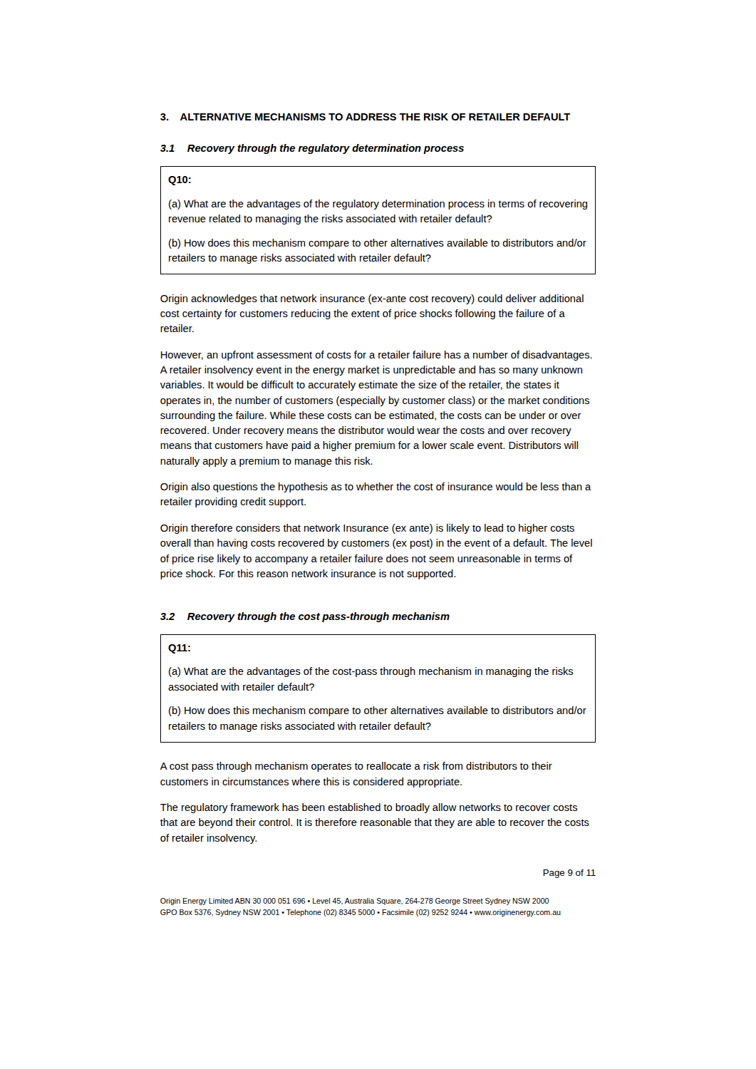3. ALTERNATIVE MECHANISMS TO ADDRESS THE RISK OF RETAILER DEFAULT
3.1 Recovery through the regulatory determination process
Q10:
(a) What are the advantages of the regulatory determination process in terms of recovering revenue related to managing the risks associated with retailer default?
(b) How does this mechanism compare to other alternatives available to distributors and/or retailers to manage risks associated with retailer default?
Origin acknowledges that network insurance (ex-ante cost recovery) could deliver additional cost certainty for customers reducing the extent of price shocks following the failure of a retailer.
However, an upfront assessment of costs for a retailer failure has a number of disadvantages. A retailer insolvency event in the energy market is unpredictable and has so many unknown variables. It would be difficult to accurately estimate the size of the retailer, the states it operates in, the number of customers (especially by customer class) or the market conditions surrounding the failure. While these costs can be estimated, the costs can be under or over recovered. Under recovery means the distributor would wear the costs and over recovery means that customers have paid a higher premium for a lower scale event. Distributors will naturally apply a premium to manage this risk.
Origin also questions the hypothesis as to whether the cost of insurance would be less than a retailer providing credit support.
Origin therefore considers that network Insurance (ex ante) is likely to lead to higher costs overall than having costs recovered by customers (ex post) in the event of a default. The level of price rise likely to accompany a retailer failure does not seem unreasonable in terms of price shock. For this reason network insurance is not supported.
3.2 Recovery through the cost pass-through mechanism
Q11:
(a) What are the advantages of the cost-pass through mechanism in managing the risks associated with retailer default?
(b) How does this mechanism compare to other alternatives available to distributors and/or retailers to manage risks associated with retailer default?
A cost pass through mechanism operates to reallocate a risk from distributors to their customers in circumstances where this is considered appropriate.
The regulatory framework has been established to broadly allow networks to recover costs that are beyond their control. It is therefore reasonable that they are able to recover the costs of retailer insolvency.
Page 9 of 11
Origin Energy Limited ABN 30 000 051 696 • Level 45, Australia Square, 264-278 George Street Sydney NSW 2000
GPO Box 5376, Sydney NSW 2001 • Telephone (02) 8345 5000 • Facsimile (02) 9252 9244 • www.originenergy.com.au